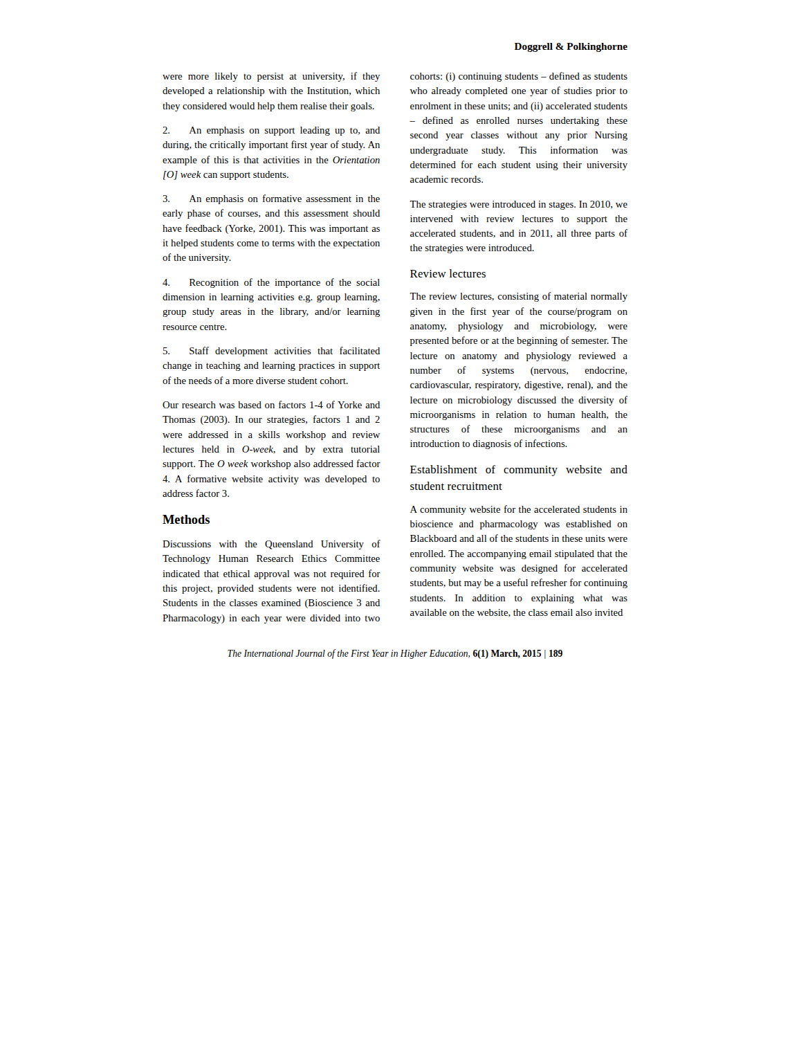Doggrell & Polkinghorne
were more likely to persist at university, if they developed a relationship with the Institution, which they considered would help them realise their goals.
2. An emphasis on support leading up to, and during, the critically important first year of study. An example of this is that activities in the Orientation [O] week can support students.
3. An emphasis on formative assessment in the early phase of courses, and this assessment should have feedback (Yorke, 2001). This was important as it helped students come to terms with the expectation of the university.
4. Recognition of the importance of the social dimension in learning activities e.g. group learning, group study areas in the library, and/or learning resource centre.
5. Staff development activities that facilitated change in teaching and learning practices in support of the needs of a more diverse student cohort.
Our research was based on factors 1-4 of Yorke and Thomas (2003). In our strategies, factors 1 and 2 were addressed in a skills workshop and review lectures held in O-week, and by extra tutorial support. The O week workshop also addressed factor 4. A formative website activity was developed to address factor 3.
Methods
Discussions with the Queensland University of Technology Human Research Ethics Committee indicated that ethical approval was not required for this project, provided students were not identified. Students in the classes examined (Bioscience 3 and Pharmacology) in each year were divided into two cohorts: (i) continuing students – defined as students who already completed one year of studies prior to enrolment in these units; and (ii) accelerated students – defined as enrolled nurses undertaking these second year classes without any prior Nursing undergraduate study. This information was determined for each student using their university academic records.
The strategies were introduced in stages. In 2010, we intervened with review lectures to support the accelerated students, and in 2011, all three parts of the strategies were introduced.
Review lectures
The review lectures, consisting of material normally given in the first year of the course/program on anatomy, physiology and microbiology, were presented before or at the beginning of semester. The lecture on anatomy and physiology reviewed a number of systems (nervous, endocrine, cardiovascular, respiratory, digestive, renal), and the lecture on microbiology discussed the diversity of microorganisms in relation to human health, the structures of these microorganisms and an introduction to diagnosis of infections.
Establishment of community website and student recruitment
A community website for the accelerated students in bioscience and pharmacology was established on Blackboard and all of the students in these units were enrolled. The accompanying email stipulated that the community website was designed for accelerated students, but may be a useful refresher for continuing students. In addition to explaining what was available on the website, the class email also invited
The International Journal of the First Year in Higher Education, 6(1) March, 2015 | 189